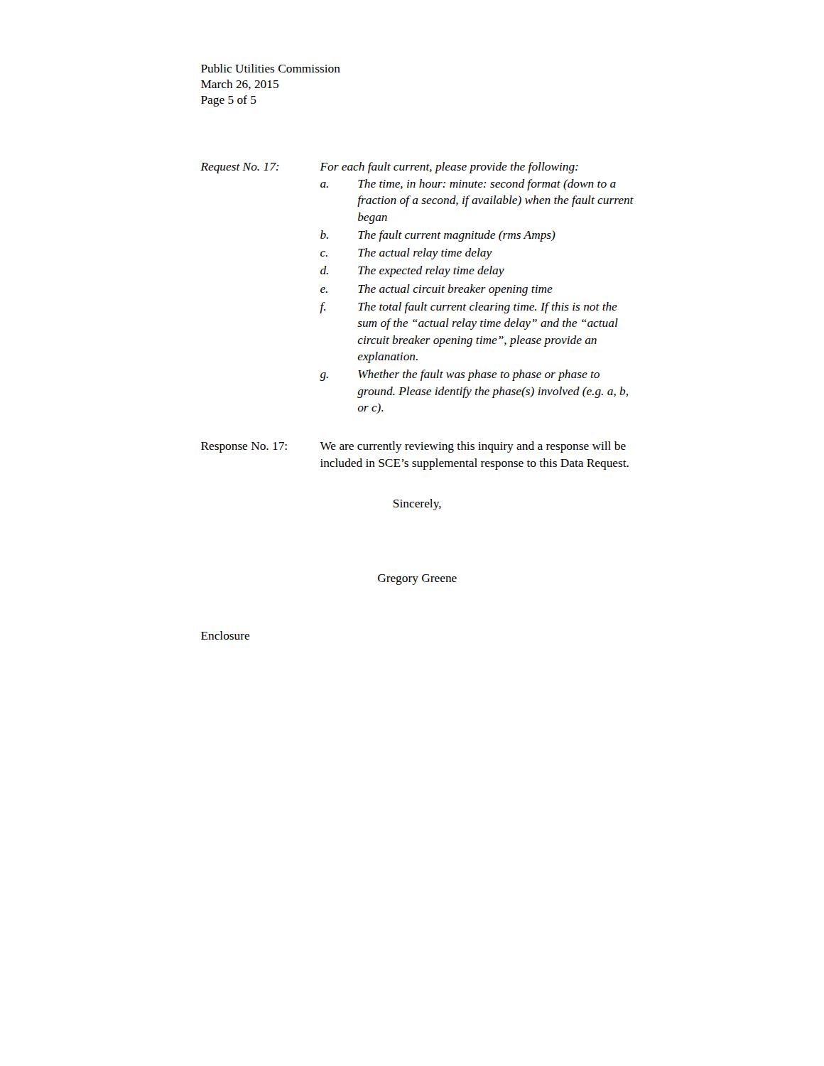Public Utilities Commission
March 26, 2015
Page 5 of 5
| Request No. 17: | For each fault current, please provide the following: a. The time, in hour: minute: second format (down to a fraction of a second, if available) when the fault current began b. The fault current magnitude (rms Amps) c. The actual relay time delay d. The expected relay time delay e. The actual circuit breaker opening time f. The total fault current clearing time. If this is not the sum of the “actual relay time delay” and the “actual circuit breaker opening time”, please provide an explanation. g. Whether the fault was phase to phase or phase to ground. Please identify the phase(s) involved (e.g. a, b, or c). |
| Response No. 17: | We are currently reviewing this inquiry and a response will be included in SCE’s supplemental response to this Data Request. |
Sincerely,
Gregory Greene
Enclosure